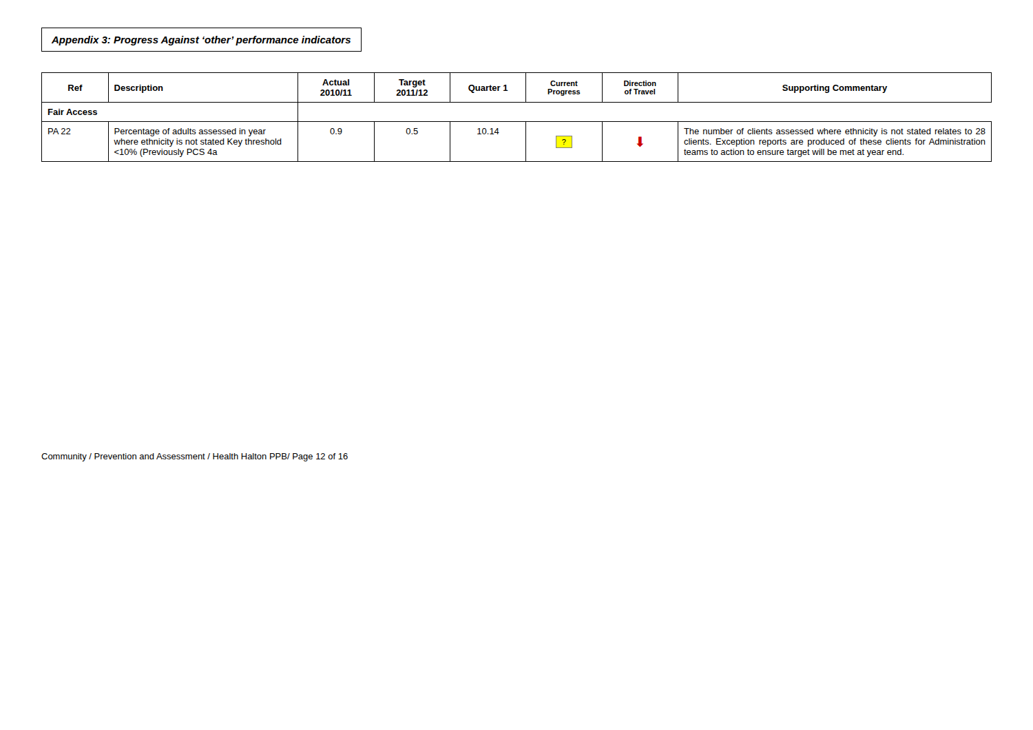Appendix 3: Progress Against ‘other’ performance indicators
| Ref | Description | Actual 2010/11 | Target 2011/12 | Quarter 1 | Current Progress | Direction of Travel | Supporting Commentary |
| --- | --- | --- | --- | --- | --- | --- | --- |
| Fair Access | |
| PA 22 | Percentage of adults assessed in year where ethnicity is not stated Key threshold <10% (Previously PCS 4a | 0.9 | 0.5 | 10.14 | ? | ⬇ | The number of clients assessed where ethnicity is not stated relates to 28 clients. Exception reports are produced of these clients for Administration teams to action to ensure target will be met at year end. |
Community / Prevention and Assessment / Health Halton PPB/ Page 12 of 16